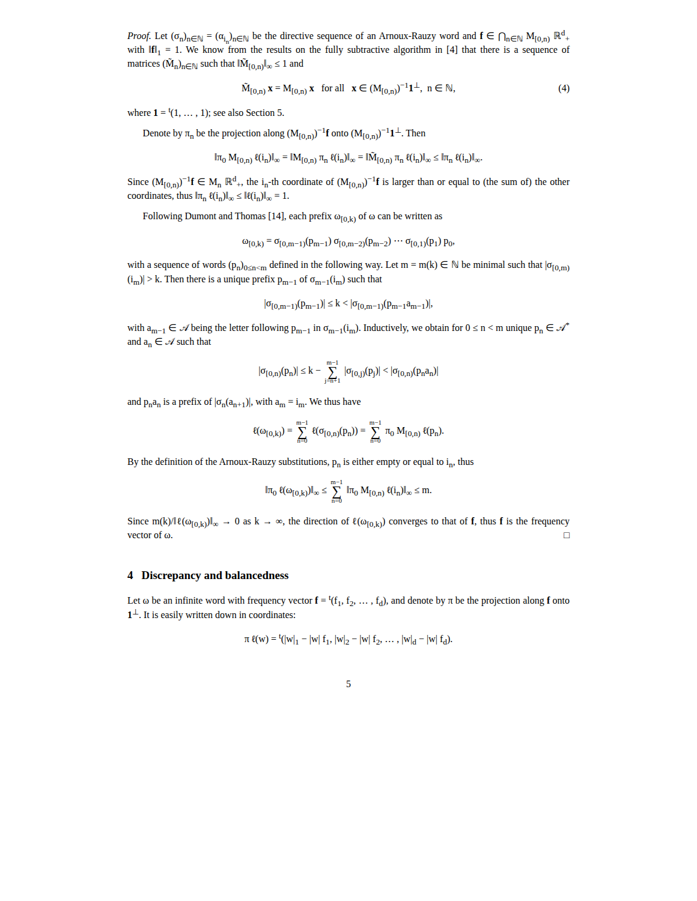Proof. Let (σn)n∈ℕ = (αin)n∈ℕ be the directive sequence of an Arnoux-Rauzy word and f ∈ ⋂n∈ℕ M[0,n) ℝd+ with ‖f‖1 = 1. We know from the results on the fully subtractive algorithm in [4] that there is a sequence of matrices (M̃n)n∈ℕ such that ‖M̃[0,n)‖∞ ≤ 1 and
M̃[0,n) x = M[0,n) x for all x ∈ (M[0,n))−11⊥, n ∈ ℕ, (4)
where 1 = t(1, … , 1); see also Section 5.
Denote by πn be the projection along (M[0,n))−1f onto (M[0,n))−11⊥. Then
‖π0 M[0,n) ℓ(in)‖∞ = ‖M[0,n) πn ℓ(in)‖∞ = ‖M̃[0,n) πn ℓ(in)‖∞ ≤ ‖πn ℓ(in)‖∞.
Since (M[0,n))−1f ∈ Mn ℝd+, the in-th coordinate of (M[0,n))−1f is larger than or equal to (the sum of) the other coordinates, thus ‖πn ℓ(in)‖∞ ≤ ‖ℓ(in)‖∞ = 1.
Following Dumont and Thomas [14], each prefix ω[0,k) of ω can be written as
ω[0,k) = σ[0,m−1)(pm−1) σ[0,m−2)(pm−2) ⋯ σ[0,1)(p1) p0,
with a sequence of words (pn)0≤n<m defined in the following way. Let m = m(k) ∈ ℕ be minimal such that |σ[0,m)(im)| > k. Then there is a unique prefix pm−1 of σm−1(im) such that
|σ[0,m−1)(pm−1)| ≤ k < |σ[0,m−1)(pm−1am−1)|,
with am−1 ∈ 𝒜 being the letter following pm−1 in σm−1(im). Inductively, we obtain for 0 ≤ n < m unique pn ∈ 𝒜* and an ∈ 𝒜 such that
|σ[0,n)(pn)| ≤ k − m−1∑j=n+1 |σ[0,j)(pj)| < |σ[0,n)(pnan)|
and pnan is a prefix of |σn(an+1)|, with am = im. We thus have
ℓ(ω[0,k)) = m−1∑n=0 ℓ(σ[0,n)(pn)) = m−1∑n=0 π0 M[0,n) ℓ(pn).
By the definition of the Arnoux-Rauzy substitutions, pn is either empty or equal to in, thus
‖π0 ℓ(ω[0,k))‖∞ ≤ m−1∑n=0 ‖π0 M[0,n) ℓ(in)‖∞ ≤ m.
Since m(k)/‖ℓ(ω[0,k))‖∞ → 0 as k → ∞, the direction of ℓ(ω[0,k)) converges to that of f, thus f is the frequency vector of ω. □
4 Discrepancy and balancedness
Let ω be an infinite word with frequency vector f = t(f1, f2, … , fd), and denote by π be the projection along f onto 1⊥. It is easily written down in coordinates:
π ℓ(w) = t(|w|1 − |w| f1, |w|2 − |w| f2, … , |w|d − |w| fd).
5